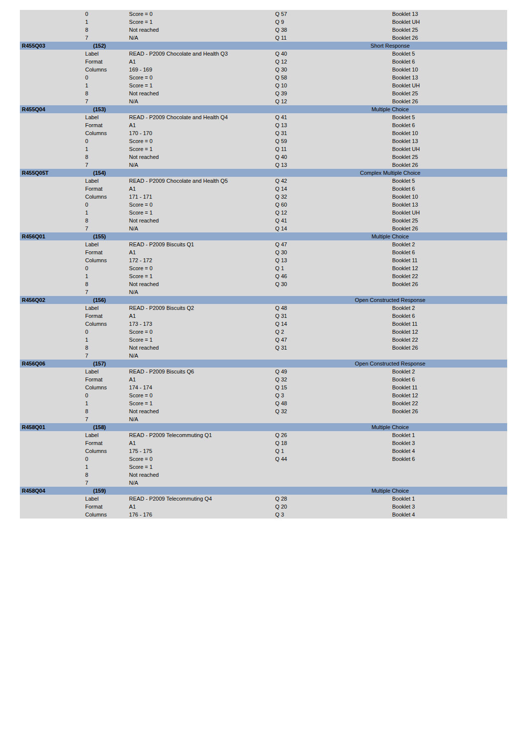| | 0 | Score = 0 | Q 57 | Booklet 13 |
| | 1 | Score = 1 | Q 9 | Booklet UH |
| | 8 | Not reached | Q 38 | Booklet 25 |
| | 7 | N/A | Q 11 | Booklet 26 |
| R455Q03 | (152) | | Short Response |
| | Label | READ - P2009 Chocolate and Health Q3 | Q 40 | Booklet 5 |
| | Format | A1 | Q 12 | Booklet 6 |
| | Columns | 169 - 169 | Q 30 | Booklet 10 |
| | 0 | Score = 0 | Q 58 | Booklet 13 |
| | 1 | Score = 1 | Q 10 | Booklet UH |
| | 8 | Not reached | Q 39 | Booklet 25 |
| | 7 | N/A | Q 12 | Booklet 26 |
| R455Q04 | (153) | | Multiple Choice |
| | Label | READ - P2009 Chocolate and Health Q4 | Q 41 | Booklet 5 |
| | Format | A1 | Q 13 | Booklet 6 |
| | Columns | 170 - 170 | Q 31 | Booklet 10 |
| | 0 | Score = 0 | Q 59 | Booklet 13 |
| | 1 | Score = 1 | Q 11 | Booklet UH |
| | 8 | Not reached | Q 40 | Booklet 25 |
| | 7 | N/A | Q 13 | Booklet 26 |
| R455Q05T | (154) | | Complex Multiple Choice |
| | Label | READ - P2009 Chocolate and Health Q5 | Q 42 | Booklet 5 |
| | Format | A1 | Q 14 | Booklet 6 |
| | Columns | 171 - 171 | Q 32 | Booklet 10 |
| | 0 | Score = 0 | Q 60 | Booklet 13 |
| | 1 | Score = 1 | Q 12 | Booklet UH |
| | 8 | Not reached | Q 41 | Booklet 25 |
| | 7 | N/A | Q 14 | Booklet 26 |
| R456Q01 | (155) | | Multiple Choice |
| | Label | READ - P2009 Biscuits Q1 | Q 47 | Booklet 2 |
| | Format | A1 | Q 30 | Booklet 6 |
| | Columns | 172 - 172 | Q 13 | Booklet 11 |
| | 0 | Score = 0 | Q 1 | Booklet 12 |
| | 1 | Score = 1 | Q 46 | Booklet 22 |
| | 8 | Not reached | Q 30 | Booklet 26 |
| | 7 | N/A | | |
| R456Q02 | (156) | | Open Constructed Response |
| | Label | READ - P2009 Biscuits Q2 | Q 48 | Booklet 2 |
| | Format | A1 | Q 31 | Booklet 6 |
| | Columns | 173 - 173 | Q 14 | Booklet 11 |
| | 0 | Score = 0 | Q 2 | Booklet 12 |
| | 1 | Score = 1 | Q 47 | Booklet 22 |
| | 8 | Not reached | Q 31 | Booklet 26 |
| | 7 | N/A | | |
| R456Q06 | (157) | | Open Constructed Response |
| | Label | READ - P2009 Biscuits Q6 | Q 49 | Booklet 2 |
| | Format | A1 | Q 32 | Booklet 6 |
| | Columns | 174 - 174 | Q 15 | Booklet 11 |
| | 0 | Score = 0 | Q 3 | Booklet 12 |
| | 1 | Score = 1 | Q 48 | Booklet 22 |
| | 8 | Not reached | Q 32 | Booklet 26 |
| | 7 | N/A | | |
| R458Q01 | (158) | | Multiple Choice |
| | Label | READ - P2009 Telecommuting Q1 | Q 26 | Booklet 1 |
| | Format | A1 | Q 18 | Booklet 3 |
| | Columns | 175 - 175 | Q 1 | Booklet 4 |
| | 0 | Score = 0 | Q 44 | Booklet 6 |
| | 1 | Score = 1 | | |
| | 8 | Not reached | | |
| | 7 | N/A | | |
| R458Q04 | (159) | | Multiple Choice |
| | Label | READ - P2009 Telecommuting Q4 | Q 28 | Booklet 1 |
| | Format | A1 | Q 20 | Booklet 3 |
| | Columns | 176 - 176 | Q 3 | Booklet 4 |